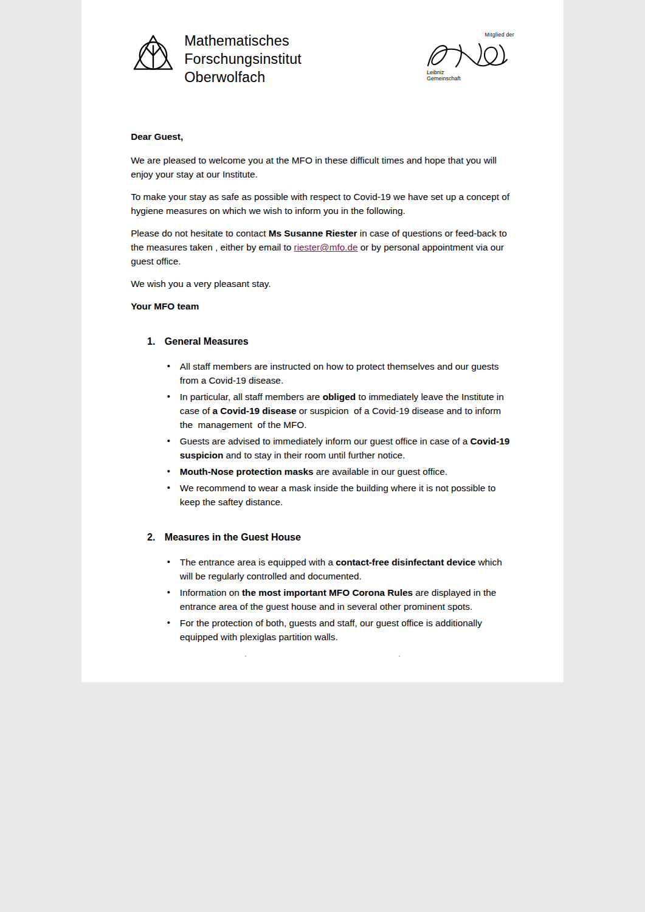Mathematisches
Forschungsinstitut
Oberwolfach
Mitglied der
Leibniz Gemeinschaft
Dear Guest,
We are pleased to welcome you at the MFO in these difficult times and hope that you will enjoy your stay at our Institute.
To make your stay as safe as possible with respect to Covid-19 we have set up a concept of hygiene measures on which we wish to inform you in the following.
Please do not hesitate to contact Ms Susanne Riester in case of questions or feed-back to the measures taken , either by email to riester@mfo.de or by personal appointment via our guest office.
We wish you a very pleasant stay.
Your MFO team
1. General Measures
All staff members are instructed on how to protect themselves and our guests from a Covid-19 disease.
In particular, all staff members are obliged to immediately leave the Institute in case of a Covid-19 disease or suspicion of a Covid-19 disease and to inform the management of the MFO.
Guests are advised to immediately inform our guest office in case of a Covid-19 suspicion and to stay in their room until further notice.
Mouth-Nose protection masks are available in our guest office.
We recommend to wear a mask inside the building where it is not possible to keep the saftey distance.
2. Measures in the Guest House
The entrance area is equipped with a contact-free disinfectant device which will be regularly controlled and documented.
Information on the most important MFO Corona Rules are displayed in the entrance area of the guest house and in several other prominent spots.
For the protection of both, guests and staff, our guest office is additionally equipped with plexiglas partition walls.
. .